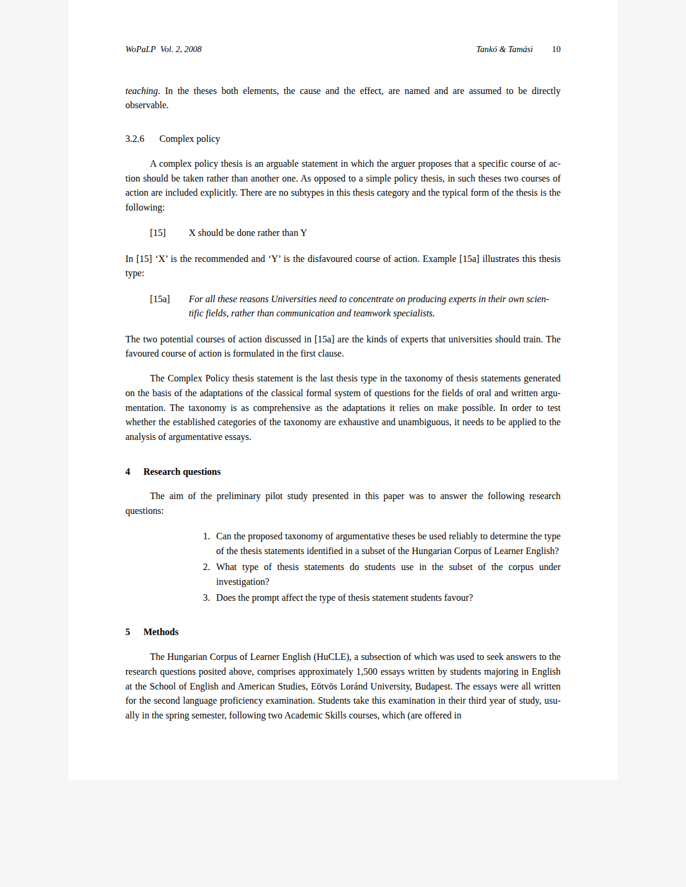WoPaLP Vol. 2, 2008 Tankó & Tamási 10
teaching. In the theses both elements, the cause and the effect, are named and are assumed to be directly observable.
3.2.6 Complex policy
A complex policy thesis is an arguable statement in which the arguer proposes that a specific course of action should be taken rather than another one. As opposed to a simple policy thesis, in such theses two courses of action are included explicitly. There are no subtypes in this thesis category and the typical form of the thesis is the following:
[15] X should be done rather than Y
In [15] ‘X’ is the recommended and ‘Y’ is the disfavoured course of action. Example [15a] illustrates this thesis type:
[15a] For all these reasons Universities need to concentrate on producing experts in their own scientific fields, rather than communication and teamwork specialists.
The two potential courses of action discussed in [15a] are the kinds of experts that universities should train. The favoured course of action is formulated in the first clause.
The Complex Policy thesis statement is the last thesis type in the taxonomy of thesis statements generated on the basis of the adaptations of the classical formal system of questions for the fields of oral and written argumentation. The taxonomy is as comprehensive as the adaptations it relies on make possible. In order to test whether the established categories of the taxonomy are exhaustive and unambiguous, it needs to be applied to the analysis of argumentative essays.
4 Research questions
The aim of the preliminary pilot study presented in this paper was to answer the following research questions:
Can the proposed taxonomy of argumentative theses be used reliably to determine the type of the thesis statements identified in a subset of the Hungarian Corpus of Learner English?
What type of thesis statements do students use in the subset of the corpus under investigation?
Does the prompt affect the type of thesis statement students favour?
5 Methods
The Hungarian Corpus of Learner English (HuCLE), a subsection of which was used to seek answers to the research questions posited above, comprises approximately 1,500 essays written by students majoring in English at the School of English and American Studies, Eötvös Loránd University, Budapest. The essays were all written for the second language proficiency examination. Students take this examination in their third year of study, usually in the spring semester, following two Academic Skills courses, which (are offered in